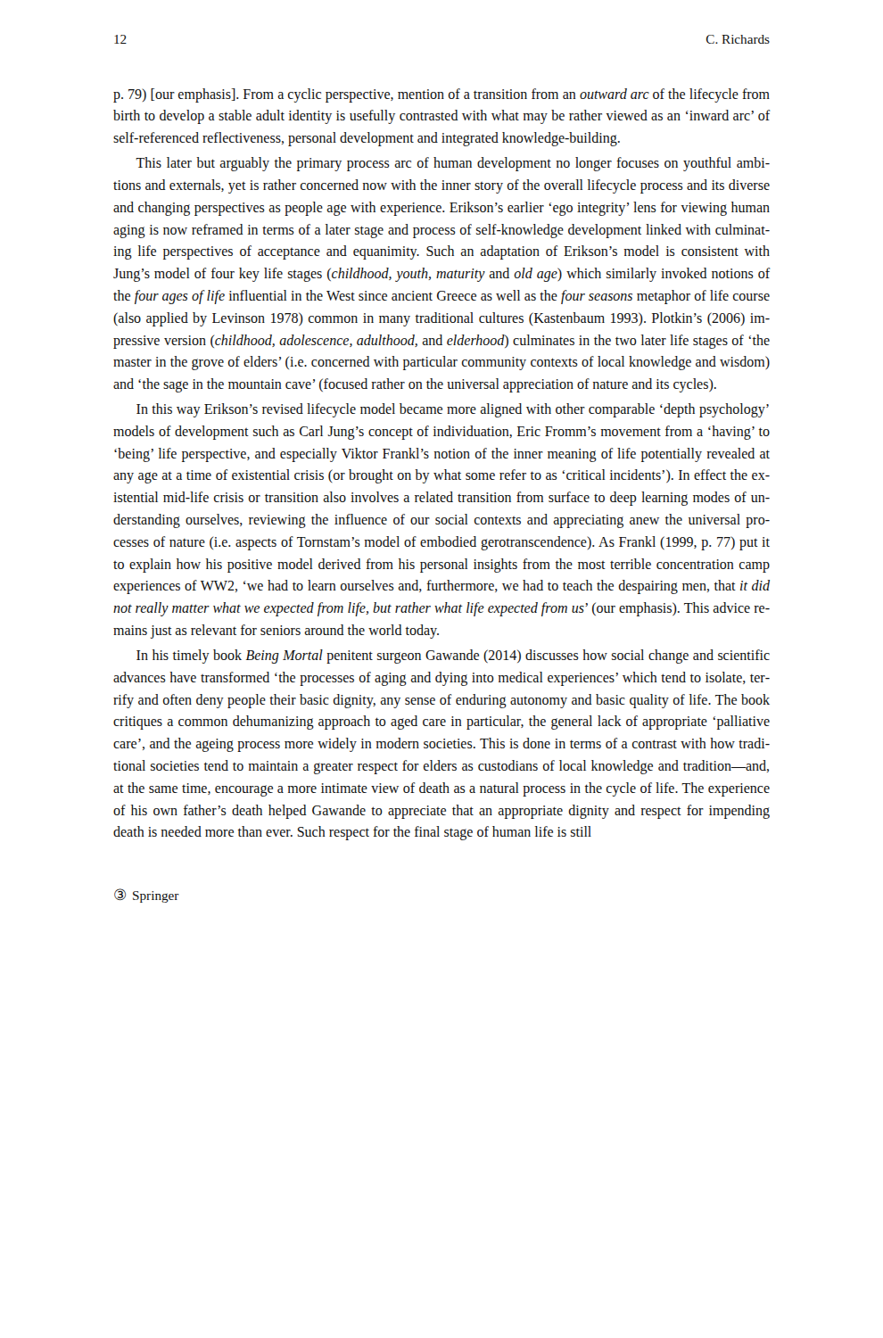12 C. Richards
p. 79) [our emphasis]. From a cyclic perspective, mention of a transition from an outward arc of the lifecycle from birth to develop a stable adult identity is usefully contrasted with what may be rather viewed as an ‘inward arc’ of self-referenced reflectiveness, personal development and integrated knowledge-building.
This later but arguably the primary process arc of human development no longer focuses on youthful ambitions and externals, yet is rather concerned now with the inner story of the overall lifecycle process and its diverse and changing perspectives as people age with experience. Erikson’s earlier ‘ego integrity’ lens for viewing human aging is now reframed in terms of a later stage and process of self-knowledge development linked with culminating life perspectives of acceptance and equanimity. Such an adaptation of Erikson’s model is consistent with Jung’s model of four key life stages (childhood, youth, maturity and old age) which similarly invoked notions of the four ages of life influential in the West since ancient Greece as well as the four seasons metaphor of life course (also applied by Levinson 1978) common in many traditional cultures (Kastenbaum 1993). Plotkin’s (2006) impressive version (childhood, adolescence, adulthood, and elderhood) culminates in the two later life stages of ‘the master in the grove of elders’ (i.e. concerned with particular community contexts of local knowledge and wisdom) and ‘the sage in the mountain cave’ (focused rather on the universal appreciation of nature and its cycles).
In this way Erikson’s revised lifecycle model became more aligned with other comparable ‘depth psychology’ models of development such as Carl Jung’s concept of individuation, Eric Fromm’s movement from a ‘having’ to ‘being’ life perspective, and especially Viktor Frankl’s notion of the inner meaning of life potentially revealed at any age at a time of existential crisis (or brought on by what some refer to as ‘critical incidents’). In effect the existential mid-life crisis or transition also involves a related transition from surface to deep learning modes of understanding ourselves, reviewing the influence of our social contexts and appreciating anew the universal processes of nature (i.e. aspects of Tornstam’s model of embodied gerotranscendence). As Frankl (1999, p. 77) put it to explain how his positive model derived from his personal insights from the most terrible concentration camp experiences of WW2, ‘we had to learn ourselves and, furthermore, we had to teach the despairing men, that it did not really matter what we expected from life, but rather what life expected from us’ (our emphasis). This advice remains just as relevant for seniors around the world today.
In his timely book Being Mortal penitent surgeon Gawande (2014) discusses how social change and scientific advances have transformed ‘the processes of aging and dying into medical experiences’ which tend to isolate, terrify and often deny people their basic dignity, any sense of enduring autonomy and basic quality of life. The book critiques a common dehumanizing approach to aged care in particular, the general lack of appropriate ‘palliative care’, and the ageing process more widely in modern societies. This is done in terms of a contrast with how traditional societies tend to maintain a greater respect for elders as custodians of local knowledge and tradition—and, at the same time, encourage a more intimate view of death as a natural process in the cycle of life. The experience of his own father’s death helped Gawande to appreciate that an appropriate dignity and respect for impending death is needed more than ever. Such respect for the final stage of human life is still
③ Springer